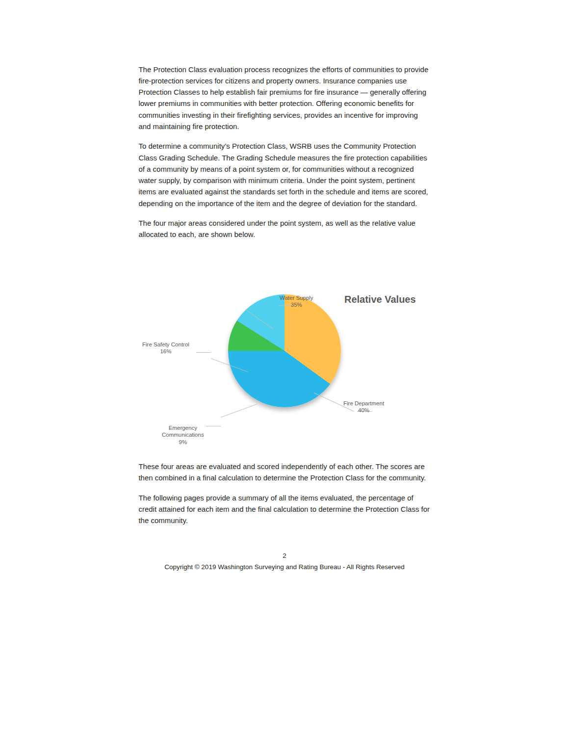The Protection Class evaluation process recognizes the efforts of communities to provide fire-protection services for citizens and property owners. Insurance companies use Protection Classes to help establish fair premiums for fire insurance — generally offering lower premiums in communities with better protection. Offering economic benefits for communities investing in their firefighting services, provides an incentive for improving and maintaining fire protection.
To determine a community’s Protection Class, WSRB uses the Community Protection Class Grading Schedule. The Grading Schedule measures the fire protection capabilities of a community by means of a point system or, for communities without a recognized water supply, by comparison with minimum criteria. Under the point system, pertinent items are evaluated against the standards set forth in the schedule and items are scored, depending on the importance of the item and the degree of deviation for the standard.
The four major areas considered under the point system, as well as the relative value allocated to each, are shown below.
Relative Values
Water Supply
35%
Fire Department
40%
Fire Safety Control
16%
Emergency
Communications
9%
These four areas are evaluated and scored independently of each other. The scores are then combined in a final calculation to determine the Protection Class for the community.
The following pages provide a summary of all the items evaluated, the percentage of credit attained for each item and the final calculation to determine the Protection Class for the community.
2
Copyright © 2019 Washington Surveying and Rating Bureau - All Rights Reserved